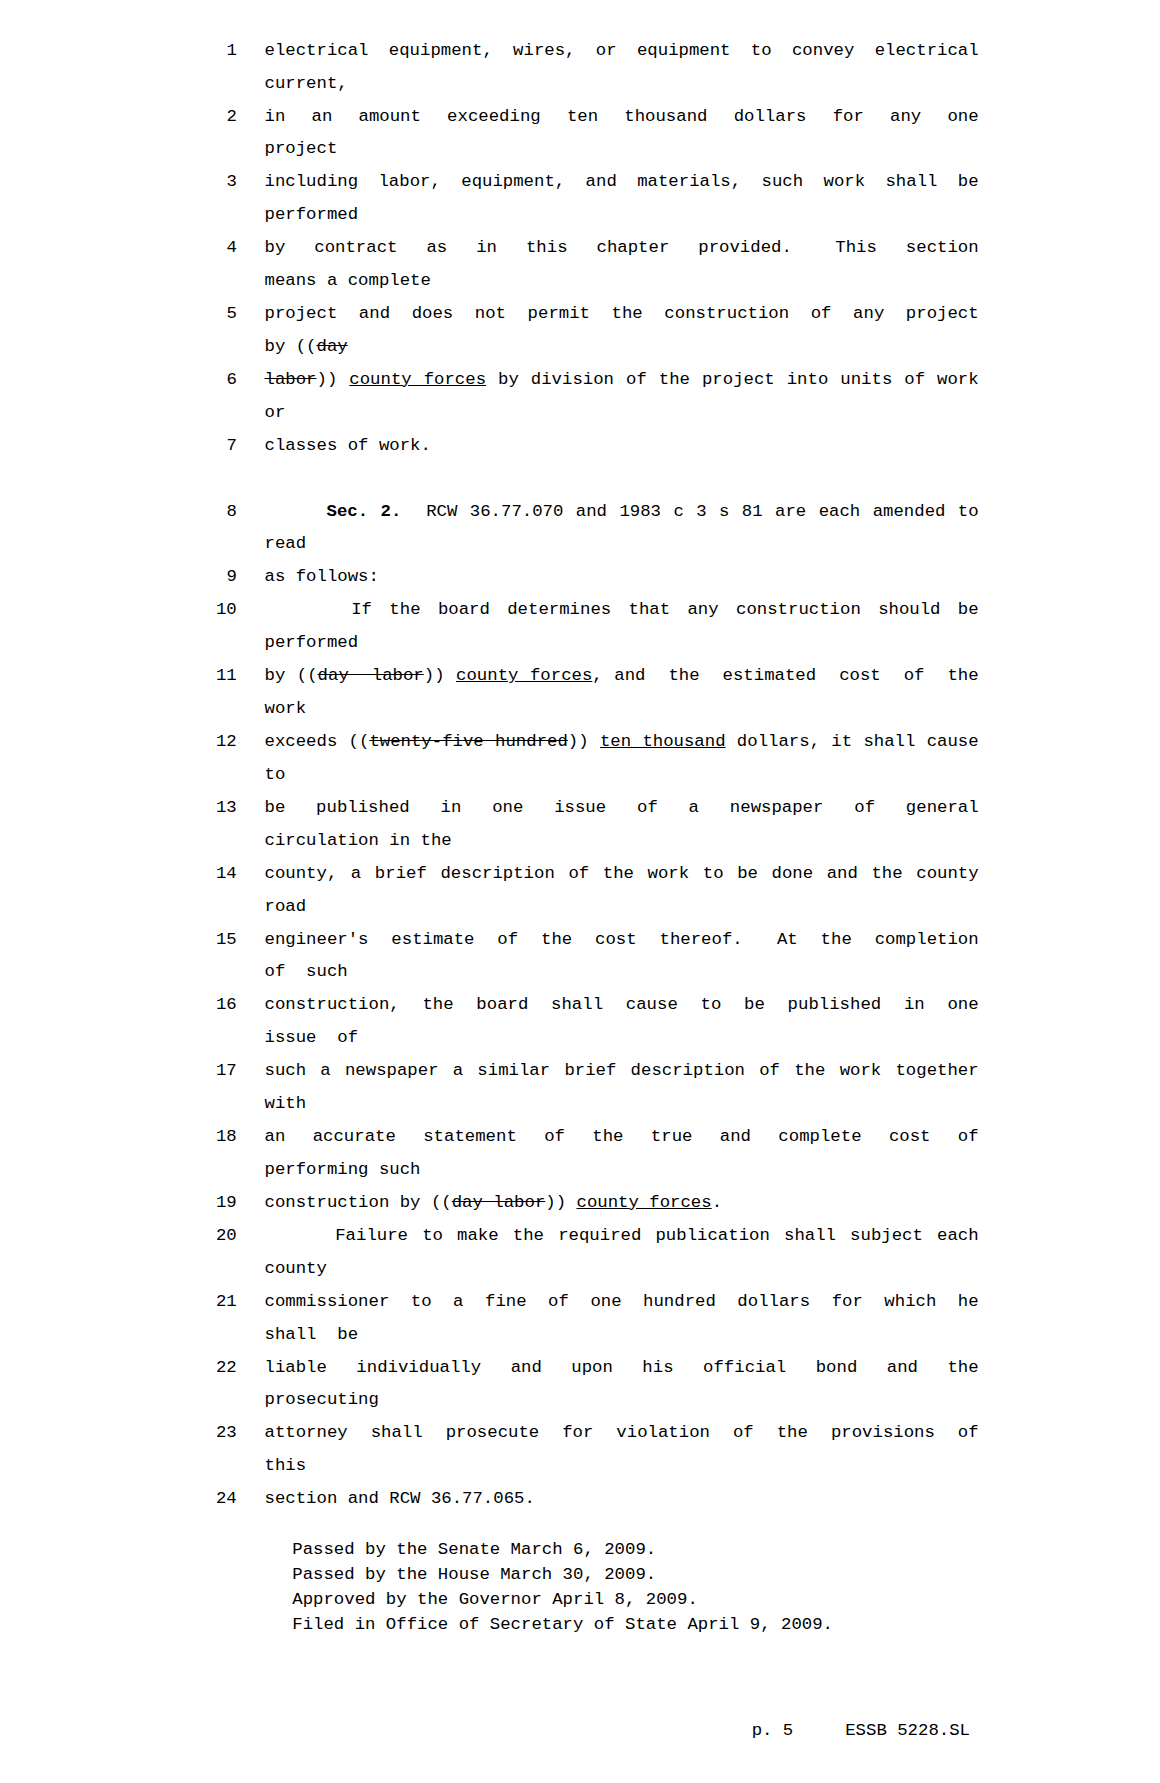1 electrical equipment, wires, or equipment to convey electrical current,
2 in an amount exceeding ten thousand dollars for any one project
3 including labor, equipment, and materials, such work shall be performed
4 by contract as in this chapter provided. This section means a complete
5 project and does not permit the construction of any project by ((day
6 labor)) county forces by division of the project into units of work or
7 classes of work.
8 Sec. 2. RCW 36.77.070 and 1983 c 3 s 81 are each amended to read
9 as follows:
10 If the board determines that any construction should be performed
11 by ((day labor)) county forces, and the estimated cost of the work
12 exceeds ((twenty-five hundred)) ten thousand dollars, it shall cause to
13 be published in one issue of a newspaper of general circulation in the
14 county, a brief description of the work to be done and the county road
15 engineer's estimate of the cost thereof. At the completion of such
16 construction, the board shall cause to be published in one issue of
17 such a newspaper a similar brief description of the work together with
18 an accurate statement of the true and complete cost of performing such
19 construction by ((day labor)) county forces.
20 Failure to make the required publication shall subject each county
21 commissioner to a fine of one hundred dollars for which he shall be
22 liable individually and upon his official bond and the prosecuting
23 attorney shall prosecute for violation of the provisions of this
24 section and RCW 36.77.065.
Passed by the Senate March 6, 2009.
Passed by the House March 30, 2009.
Approved by the Governor April 8, 2009.
Filed in Office of Secretary of State April 9, 2009.
p. 5 ESSB 5228.SL